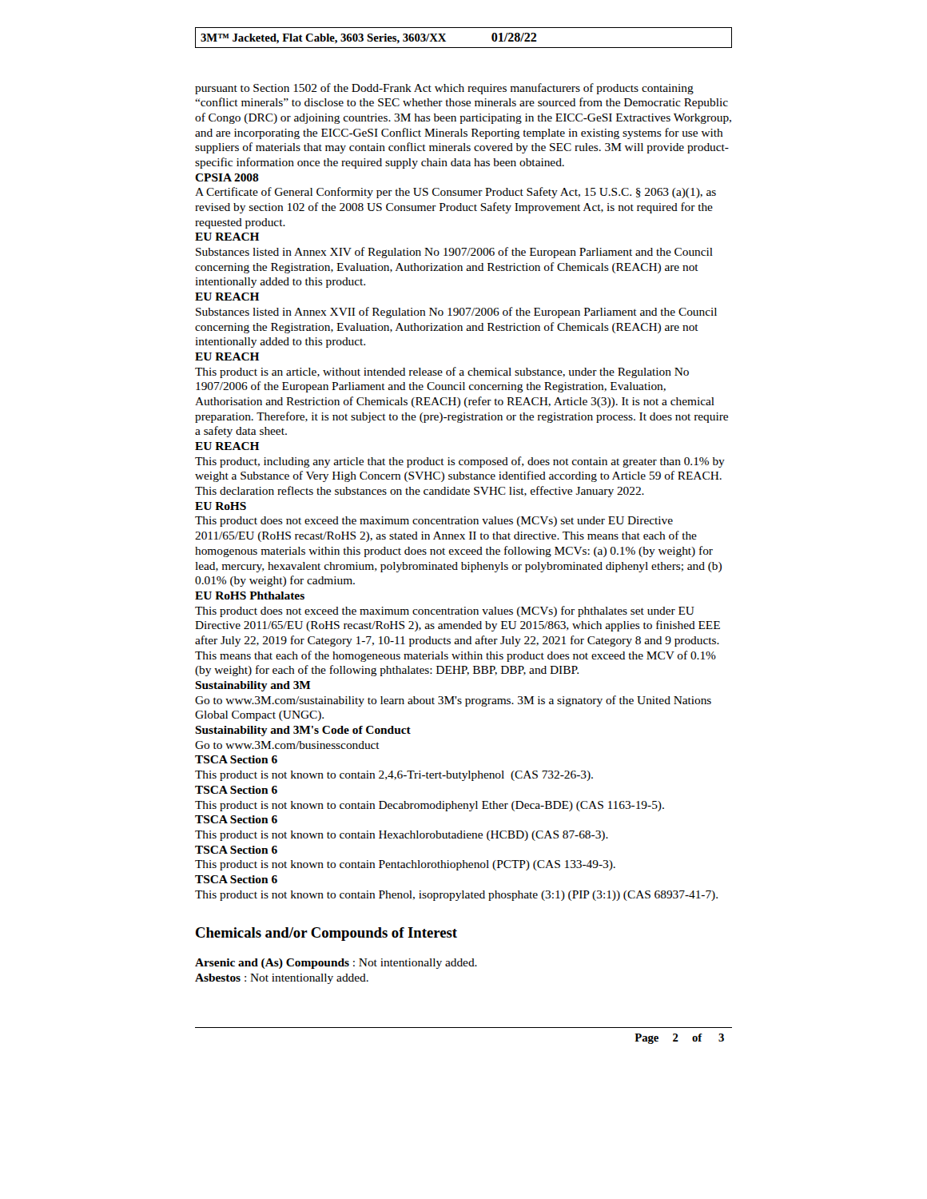3M™ Jacketed, Flat Cable, 3603 Series, 3603/XX 01/28/22
pursuant to Section 1502 of the Dodd-Frank Act which requires manufacturers of products containing “conflict minerals” to disclose to the SEC whether those minerals are sourced from the Democratic Republic of Congo (DRC) or adjoining countries. 3M has been participating in the EICC-GeSI Extractives Workgroup, and are incorporating the EICC-GeSI Conflict Minerals Reporting template in existing systems for use with suppliers of materials that may contain conflict minerals covered by the SEC rules. 3M will provide product-specific information once the required supply chain data has been obtained.
CPSIA 2008
A Certificate of General Conformity per the US Consumer Product Safety Act, 15 U.S.C. § 2063 (a)(1), as revised by section 102 of the 2008 US Consumer Product Safety Improvement Act, is not required for the requested product.
EU REACH
Substances listed in Annex XIV of Regulation No 1907/2006 of the European Parliament and the Council concerning the Registration, Evaluation, Authorization and Restriction of Chemicals (REACH) are not intentionally added to this product.
EU REACH
Substances listed in Annex XVII of Regulation No 1907/2006 of the European Parliament and the Council concerning the Registration, Evaluation, Authorization and Restriction of Chemicals (REACH) are not intentionally added to this product.
EU REACH
This product is an article, without intended release of a chemical substance, under the Regulation No 1907/2006 of the European Parliament and the Council concerning the Registration, Evaluation, Authorisation and Restriction of Chemicals (REACH) (refer to REACH, Article 3(3)). It is not a chemical preparation. Therefore, it is not subject to the (pre)-registration or the registration process. It does not require a safety data sheet.
EU REACH
This product, including any article that the product is composed of, does not contain at greater than 0.1% by weight a Substance of Very High Concern (SVHC) substance identified according to Article 59 of REACH. This declaration reflects the substances on the candidate SVHC list, effective January 2022.
EU RoHS
This product does not exceed the maximum concentration values (MCVs) set under EU Directive 2011/65/EU (RoHS recast/RoHS 2), as stated in Annex II to that directive. This means that each of the homogenous materials within this product does not exceed the following MCVs: (a) 0.1% (by weight) for lead, mercury, hexavalent chromium, polybrominated biphenyls or polybrominated diphenyl ethers; and (b) 0.01% (by weight) for cadmium.
EU RoHS Phthalates
This product does not exceed the maximum concentration values (MCVs) for phthalates set under EU Directive 2011/65/EU (RoHS recast/RoHS 2), as amended by EU 2015/863, which applies to finished EEE after July 22, 2019 for Category 1-7, 10-11 products and after July 22, 2021 for Category 8 and 9 products. This means that each of the homogeneous materials within this product does not exceed the MCV of 0.1% (by weight) for each of the following phthalates: DEHP, BBP, DBP, and DIBP.
Sustainability and 3M
Go to www.3M.com/sustainability to learn about 3M's programs. 3M is a signatory of the United Nations Global Compact (UNGC).
Sustainability and 3M's Code of Conduct
Go to www.3M.com/businessconduct
TSCA Section 6
This product is not known to contain 2,4,6-Tri-tert-butylphenol (CAS 732-26-3).
TSCA Section 6
This product is not known to contain Decabromodiphenyl Ether (Deca-BDE) (CAS 1163-19-5).
TSCA Section 6
This product is not known to contain Hexachlorobutadiene (HCBD) (CAS 87-68-3).
TSCA Section 6
This product is not known to contain Pentachlorothiophenol (PCTP) (CAS 133-49-3).
TSCA Section 6
This product is not known to contain Phenol, isopropylated phosphate (3:1) (PIP (3:1)) (CAS 68937-41-7).
Chemicals and/or Compounds of Interest
Arsenic and (As) Compounds : Not intentionally added.
Asbestos : Not intentionally added.
Page 2 of 3